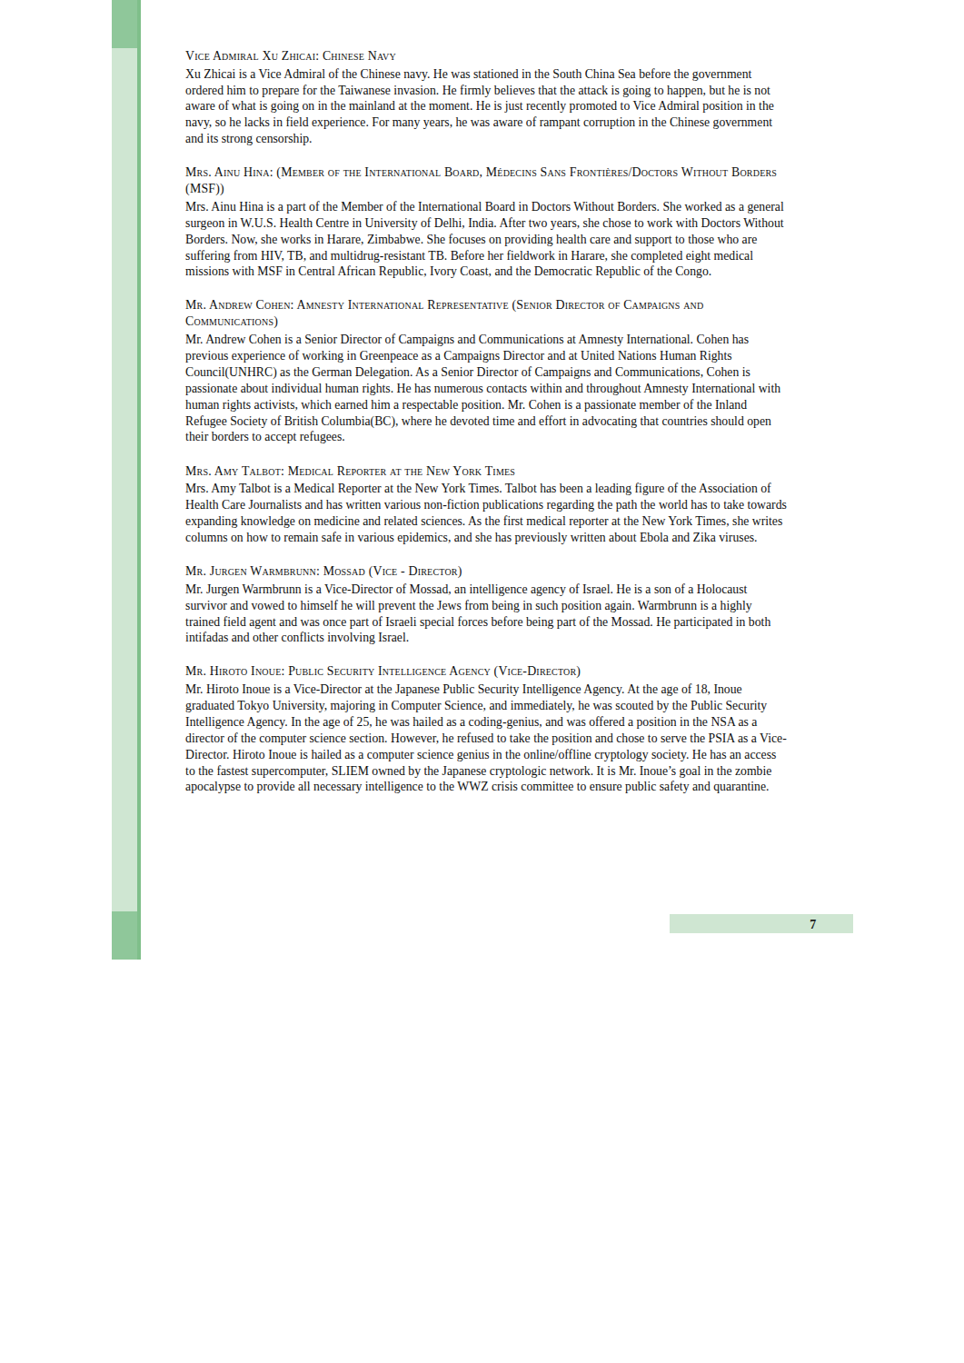7
Vice Admiral Xu Zhicai: Chinese Navy
Xu Zhicai is a Vice Admiral of the Chinese navy. He was stationed in the South China Sea before the government ordered him to prepare for the Taiwanese invasion. He firmly believes that the attack is going to happen, but he is not aware of what is going on in the mainland at the moment. He is just recently promoted to Vice Admiral position in the navy, so he lacks in field experience. For many years, he was aware of rampant corruption in the Chinese government and its strong censorship.
Mrs. Ainu Hina: (Member of the International Board, Médecins Sans Frontières/Doctors Without Borders (MSF))
Mrs. Ainu Hina is a part of the Member of the International Board in Doctors Without Borders. She worked as a general surgeon in W.U.S. Health Centre in University of Delhi, India. After two years, she chose to work with Doctors Without Borders. Now, she works in Harare, Zimbabwe. She focuses on providing health care and support to those who are suffering from HIV, TB, and multidrug-resistant TB. Before her fieldwork in Harare, she completed eight medical missions with MSF in Central African Republic, Ivory Coast, and the Democratic Republic of the Congo.
Mr. Andrew Cohen: Amnesty International Representative (Senior Director of Campaigns and Communications)
Mr. Andrew Cohen is a Senior Director of Campaigns and Communications at Amnesty International. Cohen has previous experience of working in Greenpeace as a Campaigns Director and at United Nations Human Rights Council(UNHRC) as the German Delegation. As a Senior Director of Campaigns and Communications, Cohen is passionate about individual human rights. He has numerous contacts within and throughout Amnesty International with human rights activists, which earned him a respectable position. Mr. Cohen is a passionate member of the Inland Refugee Society of British Columbia(BC), where he devoted time and effort in advocating that countries should open their borders to accept refugees.
Mrs. Amy Talbot: Medical Reporter at the New York Times
Mrs. Amy Talbot is a Medical Reporter at the New York Times. Talbot has been a leading figure of the Association of Health Care Journalists and has written various non-fiction publications regarding the path the world has to take towards expanding knowledge on medicine and related sciences. As the first medical reporter at the New York Times, she writes columns on how to remain safe in various epidemics, and she has previously written about Ebola and Zika viruses.
Mr. Jurgen Warmbrunn: Mossad (Vice - Director)
Mr. Jurgen Warmbrunn is a Vice-Director of Mossad, an intelligence agency of Israel. He is a son of a Holocaust survivor and vowed to himself he will prevent the Jews from being in such position again. Warmbrunn is a highly trained field agent and was once part of Israeli special forces before being part of the Mossad. He participated in both intifadas and other conflicts involving Israel.
Mr. Hiroto Inoue: Public Security Intelligence Agency (Vice-Director)
Mr. Hiroto Inoue is a Vice-Director at the Japanese Public Security Intelligence Agency. At the age of 18, Inoue graduated Tokyo University, majoring in Computer Science, and immediately, he was scouted by the Public Security Intelligence Agency. In the age of 25, he was hailed as a coding-genius, and was offered a position in the NSA as a director of the computer science section. However, he refused to take the position and chose to serve the PSIA as a Vice-Director. Hiroto Inoue is hailed as a computer science genius in the online/offline cryptology society. He has an access to the fastest supercomputer, SLIEM owned by the Japanese cryptologic network. It is Mr. Inoue’s goal in the zombie apocalypse to provide all necessary intelligence to the WWZ crisis committee to ensure public safety and quarantine.